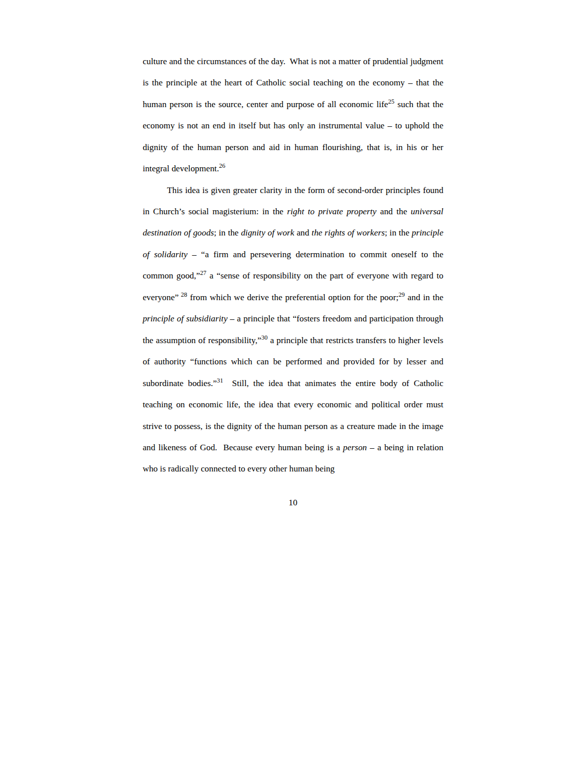culture and the circumstances of the day. What is not a matter of prudential judgment is the principle at the heart of Catholic social teaching on the economy – that the human person is the source, center and purpose of all economic life25 such that the economy is not an end in itself but has only an instrumental value – to uphold the dignity of the human person and aid in human flourishing, that is, in his or her integral development.26
This idea is given greater clarity in the form of second-order principles found in Church’s social magisterium: in the right to private property and the universal destination of goods; in the dignity of work and the rights of workers; in the principle of solidarity – “a firm and persevering determination to commit oneself to the common good,”27 a “sense of responsibility on the part of everyone with regard to everyone” 28 from which we derive the preferential option for the poor;29 and in the principle of subsidiarity – a principle that “fosters freedom and participation through the assumption of responsibility,”30 a principle that restricts transfers to higher levels of authority “functions which can be performed and provided for by lesser and subordinate bodies.”31 Still, the idea that animates the entire body of Catholic teaching on economic life, the idea that every economic and political order must strive to possess, is the dignity of the human person as a creature made in the image and likeness of God. Because every human being is a person – a being in relation who is radically connected to every other human being
10